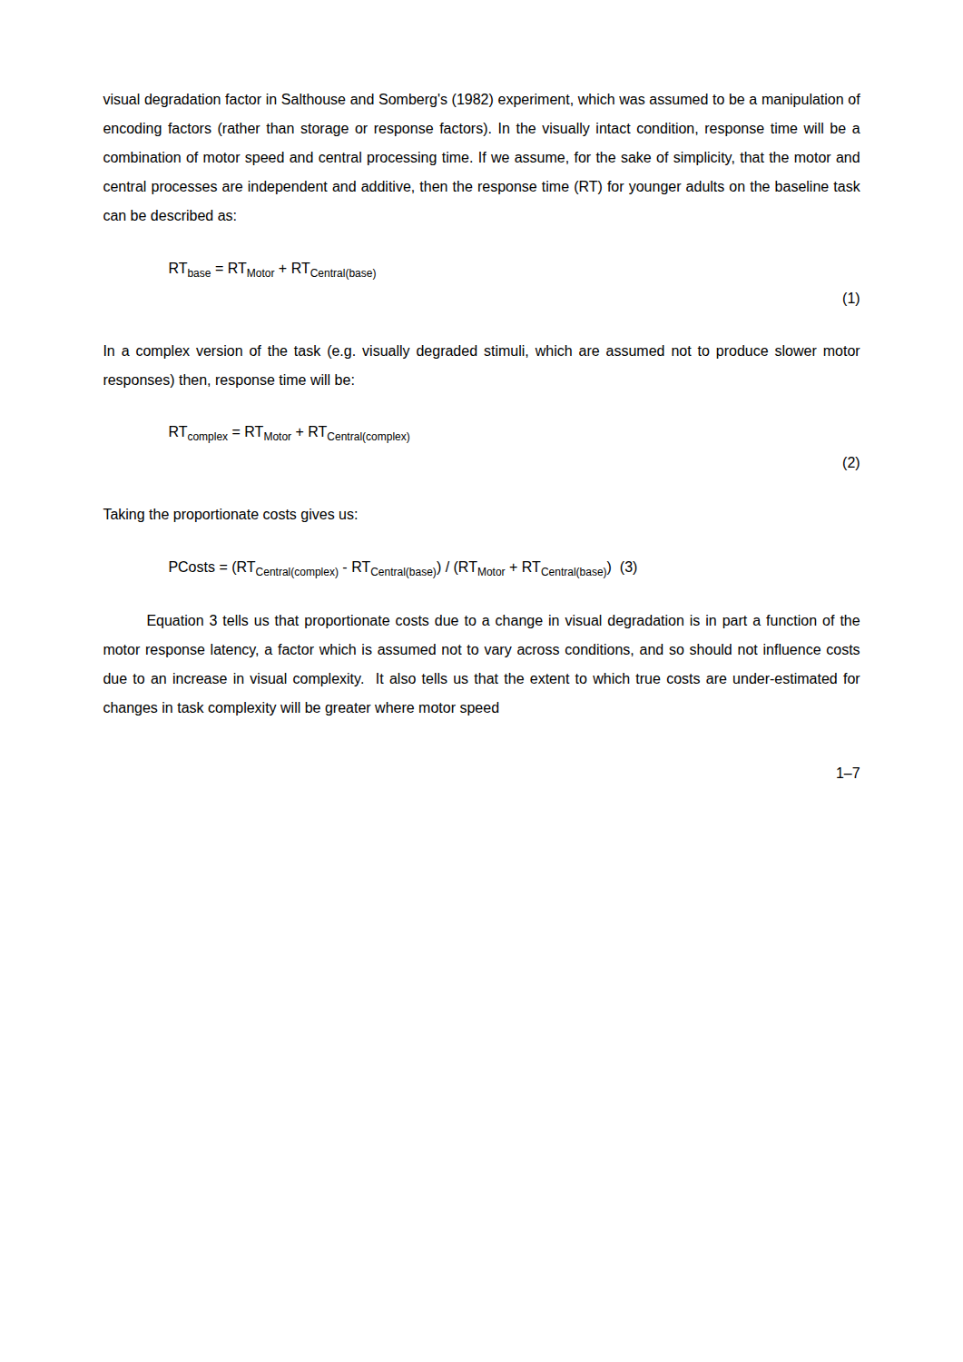visual degradation factor in Salthouse and Somberg's (1982) experiment, which was assumed to be a manipulation of encoding factors (rather than storage or response factors). In the visually intact condition, response time will be a combination of motor speed and central processing time. If we assume, for the sake of simplicity, that the motor and central processes are independent and additive, then the response time (RT) for younger adults on the baseline task can be described as:
RTbase = RTMotor + RTCentral(base)
(1)
In a complex version of the task (e.g. visually degraded stimuli, which are assumed not to produce slower motor responses) then, response time will be:
RTcomplex = RTMotor + RTCentral(complex)
(2)
Taking the proportionate costs gives us:
PCosts = (RTCentral(complex) - RTCentral(base)) / (RTMotor + RTCentral(base)) (3)
Equation 3 tells us that proportionate costs due to a change in visual degradation is in part a function of the motor response latency, a factor which is assumed not to vary across conditions, and so should not influence costs due to an increase in visual complexity. It also tells us that the extent to which true costs are under-estimated for changes in task complexity will be greater where motor speed
1–7